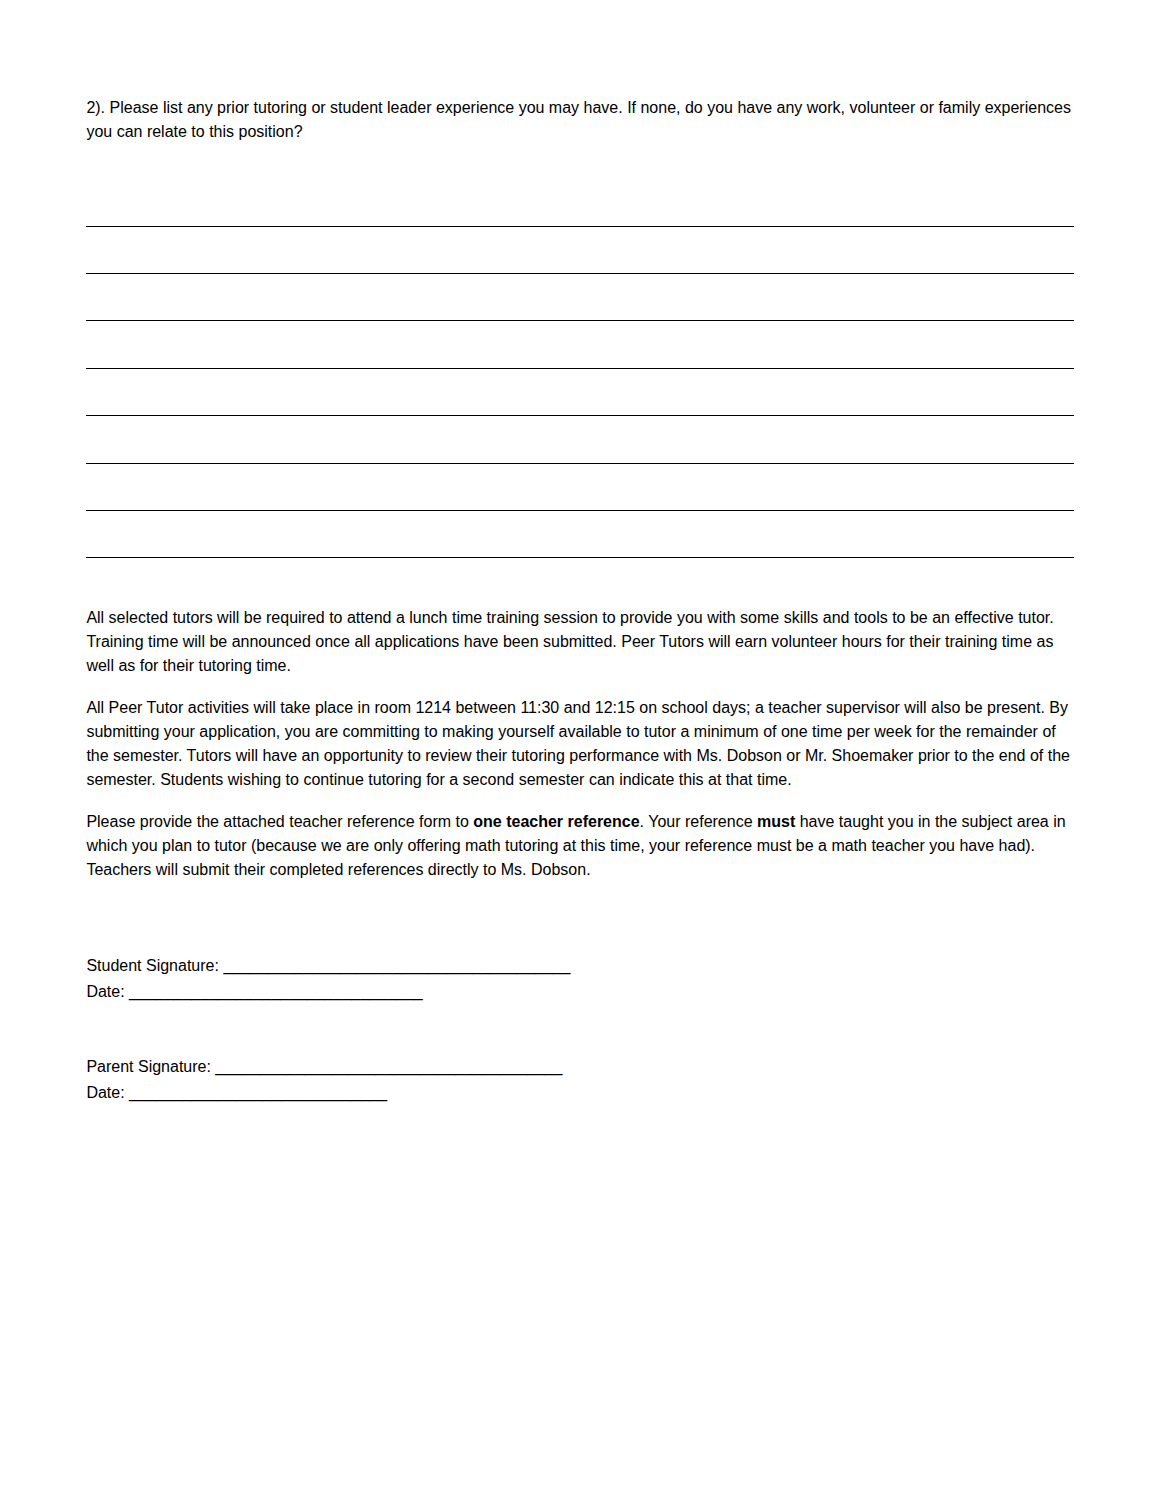2). Please list any prior tutoring or student leader experience you may have. If none, do you have any work, volunteer or family experiences you can relate to this position?
All selected tutors will be required to attend a lunch time training session to provide you with some skills and tools to be an effective tutor. Training time will be announced once all applications have been submitted. Peer Tutors will earn volunteer hours for their training time as well as for their tutoring time.
All Peer Tutor activities will take place in room 1214 between 11:30 and 12:15 on school days; a teacher supervisor will also be present. By submitting your application, you are committing to making yourself available to tutor a minimum of one time per week for the remainder of the semester. Tutors will have an opportunity to review their tutoring performance with Ms. Dobson or Mr. Shoemaker prior to the end of the semester. Students wishing to continue tutoring for a second semester can indicate this at that time.
Please provide the attached teacher reference form to one teacher reference. Your reference must have taught you in the subject area in which you plan to tutor (because we are only offering math tutoring at this time, your reference must be a math teacher you have had). Teachers will submit their completed references directly to Ms. Dobson.
Student Signature: _______________________________________
Date: _________________________________
Parent Signature: _______________________________________
Date: _____________________________